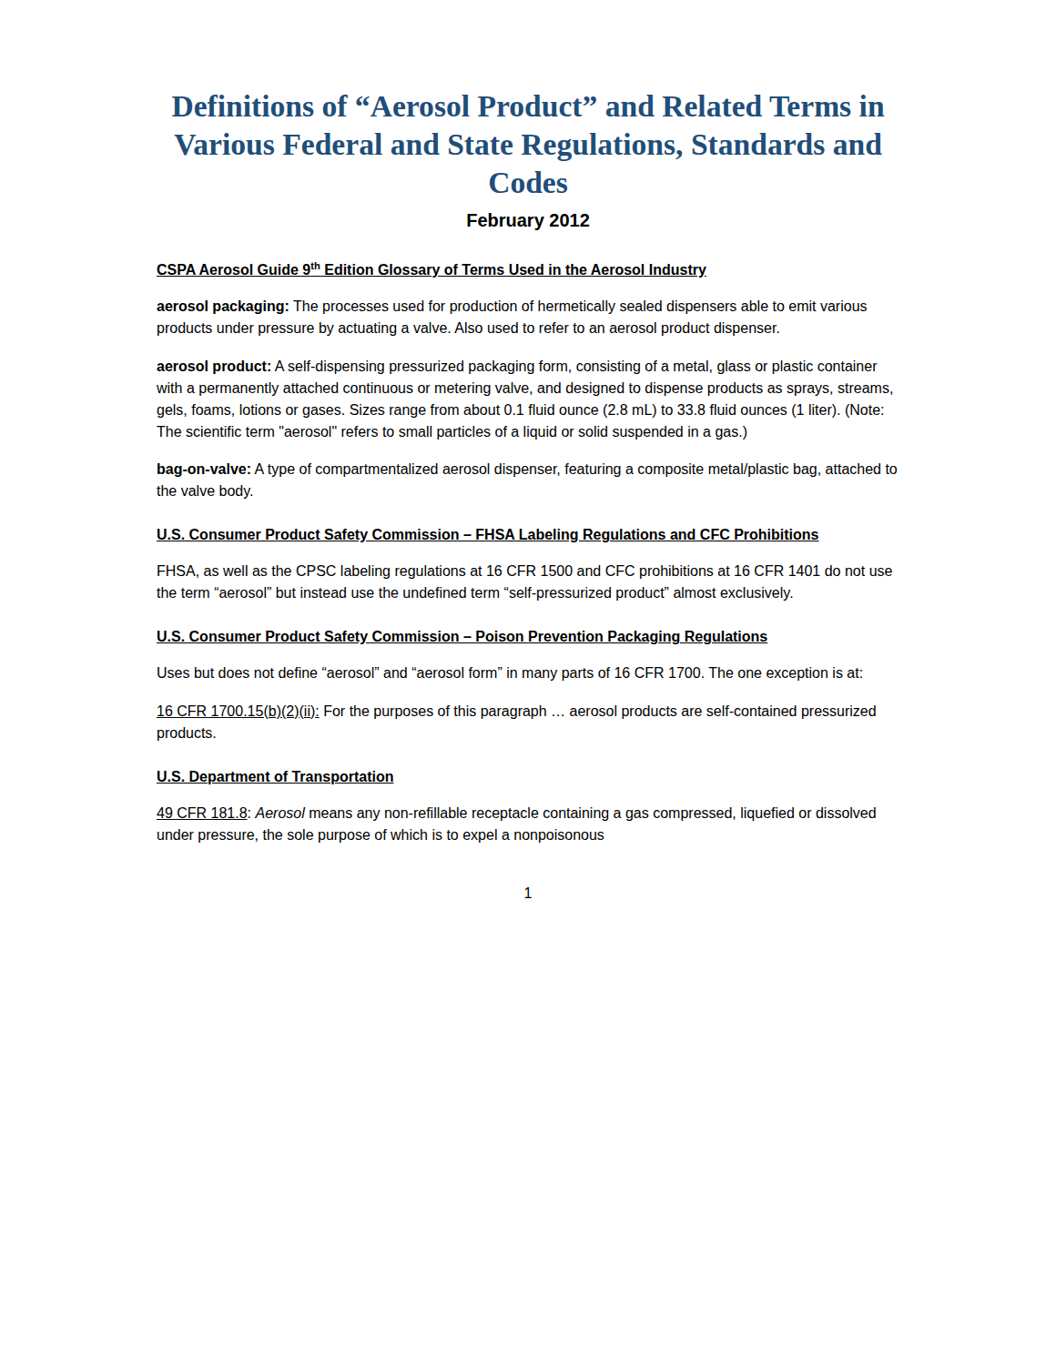Definitions of “Aerosol Product” and Related Terms in Various Federal and State Regulations, Standards and Codes
February 2012
CSPA Aerosol Guide 9th Edition Glossary of Terms Used in the Aerosol Industry
aerosol packaging: The processes used for production of hermetically sealed dispensers able to emit various products under pressure by actuating a valve. Also used to refer to an aerosol product dispenser.
aerosol product: A self-dispensing pressurized packaging form, consisting of a metal, glass or plastic container with a permanently attached continuous or metering valve, and designed to dispense products as sprays, streams, gels, foams, lotions or gases. Sizes range from about 0.1 fluid ounce (2.8 mL) to 33.8 fluid ounces (1 liter). (Note: The scientific term "aerosol" refers to small particles of a liquid or solid suspended in a gas.)
bag-on-valve: A type of compartmentalized aerosol dispenser, featuring a composite metal/plastic bag, attached to the valve body.
U.S. Consumer Product Safety Commission – FHSA Labeling Regulations and CFC Prohibitions
FHSA, as well as the CPSC labeling regulations at 16 CFR 1500 and CFC prohibitions at 16 CFR 1401 do not use the term “aerosol” but instead use the undefined term “self-pressurized product” almost exclusively.
U.S. Consumer Product Safety Commission – Poison Prevention Packaging Regulations
Uses but does not define “aerosol” and “aerosol form” in many parts of 16 CFR 1700. The one exception is at:
16 CFR 1700.15(b)(2)(ii): For the purposes of this paragraph … aerosol products are self-contained pressurized products.
U.S. Department of Transportation
49 CFR 181.8: Aerosol means any non-refillable receptacle containing a gas compressed, liquefied or dissolved under pressure, the sole purpose of which is to expel a nonpoisonous
1